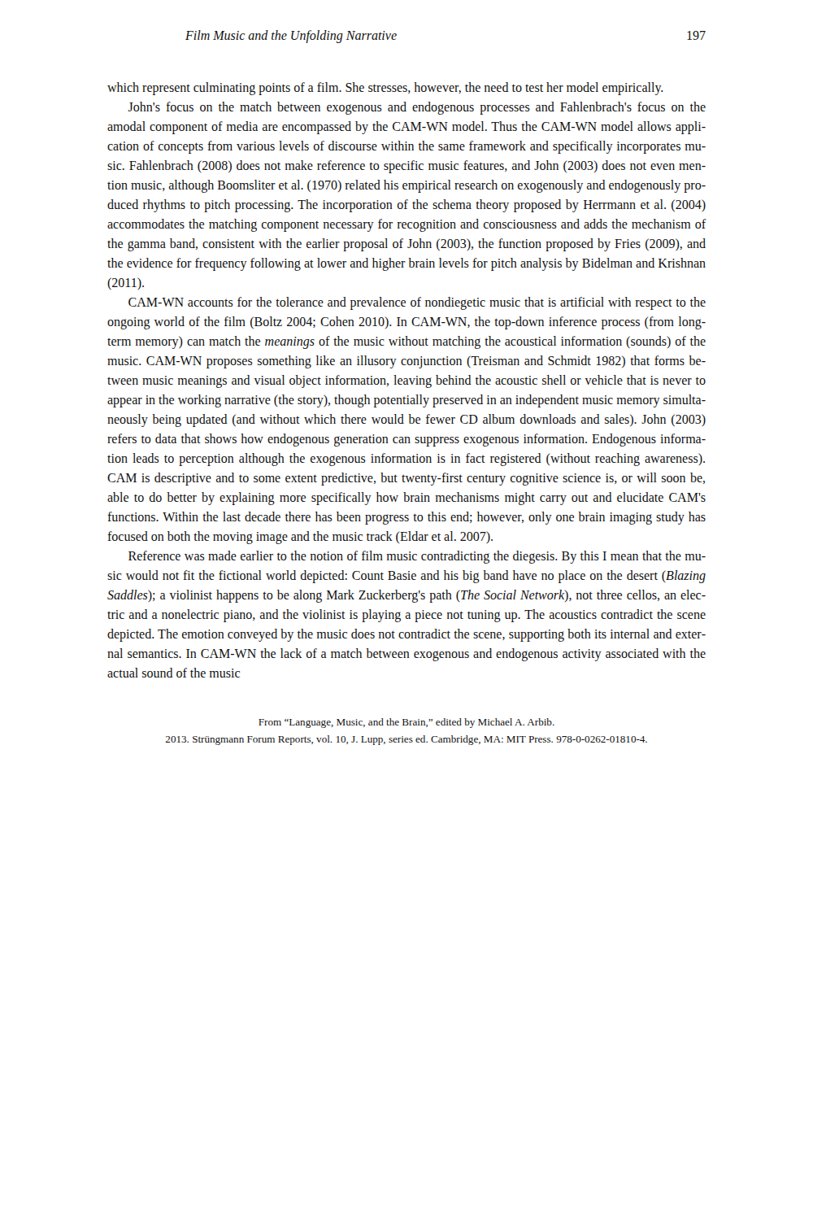Film Music and the Unfolding Narrative 197
which represent culminating points of a film. She stresses, however, the need to test her model empirically.
John's focus on the match between exogenous and endogenous processes and Fahlenbrach's focus on the amodal component of media are encompassed by the CAM-WN model. Thus the CAM-WN model allows application of concepts from various levels of discourse within the same framework and specifically incorporates music. Fahlenbrach (2008) does not make reference to specific music features, and John (2003) does not even mention music, although Boomsliter et al. (1970) related his empirical research on exogenously and endogenously produced rhythms to pitch processing. The incorporation of the schema theory proposed by Herrmann et al. (2004) accommodates the matching component necessary for recognition and consciousness and adds the mechanism of the gamma band, consistent with the earlier proposal of John (2003), the function proposed by Fries (2009), and the evidence for frequency following at lower and higher brain levels for pitch analysis by Bidelman and Krishnan (2011).
CAM-WN accounts for the tolerance and prevalence of nondiegetic music that is artificial with respect to the ongoing world of the film (Boltz 2004; Cohen 2010). In CAM-WN, the top-down inference process (from long-term memory) can match the meanings of the music without matching the acoustical information (sounds) of the music. CAM-WN proposes something like an illusory conjunction (Treisman and Schmidt 1982) that forms between music meanings and visual object information, leaving behind the acoustic shell or vehicle that is never to appear in the working narrative (the story), though potentially preserved in an independent music memory simultaneously being updated (and without which there would be fewer CD album downloads and sales). John (2003) refers to data that shows how endogenous generation can suppress exogenous information. Endogenous information leads to perception although the exogenous information is in fact registered (without reaching awareness). CAM is descriptive and to some extent predictive, but twenty-first century cognitive science is, or will soon be, able to do better by explaining more specifically how brain mechanisms might carry out and elucidate CAM's functions. Within the last decade there has been progress to this end; however, only one brain imaging study has focused on both the moving image and the music track (Eldar et al. 2007).
Reference was made earlier to the notion of film music contradicting the diegesis. By this I mean that the music would not fit the fictional world depicted: Count Basie and his big band have no place on the desert (Blazing Saddles); a violinist happens to be along Mark Zuckerberg's path (The Social Network), not three cellos, an electric and a nonelectric piano, and the violinist is playing a piece not tuning up. The acoustics contradict the scene depicted. The emotion conveyed by the music does not contradict the scene, supporting both its internal and external semantics. In CAM-WN the lack of a match between exogenous and endogenous activity associated with the actual sound of the music
From “Language, Music, and the Brain,” edited by Michael A. Arbib.
2013. Strüngmann Forum Reports, vol. 10, J. Lupp, series ed. Cambridge, MA: MIT Press. 978-0-0262-01810-4.